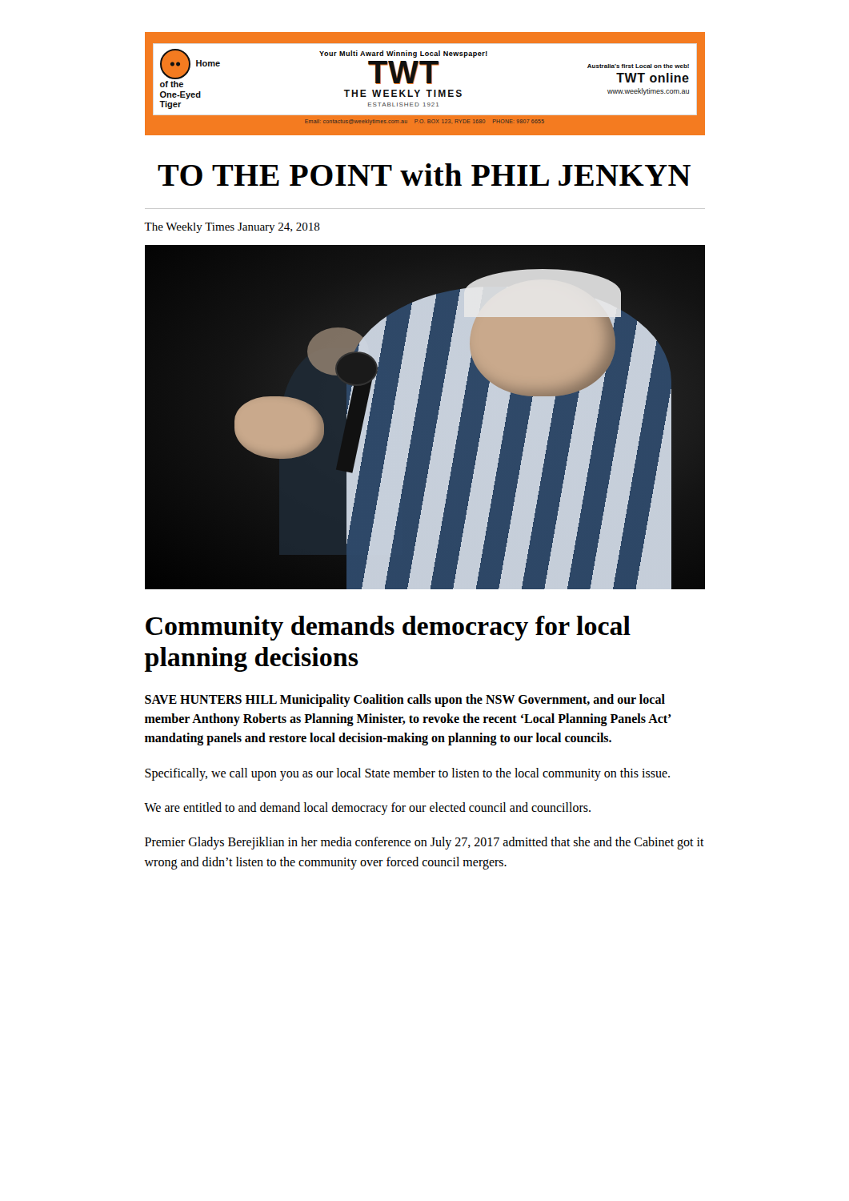Home
of the
One-Eyed
Tiger
Your Multi Award Winning Local Newspaper!
TWT
THE WEEKLY TIMES
ESTABLISHED 1921
Australia's first Local on the web!
TWT online www.weeklytimes.com.au
Email: contactus@weeklytimes.com.au P.O. BOX 123, RYDE 1680 PHONE: 9807 6655
TO THE POINT with PHIL JENKYN
The Weekly Times January 24, 2018
Community demands democracy for local planning decisions
SAVE HUNTERS HILL Municipality Coalition calls upon the NSW Government, and our local member Anthony Roberts as Planning Minister, to revoke the recent ‘Local Planning Panels Act’ mandating panels and restore local decision-making on planning to our local councils.
Specifically, we call upon you as our local State member to listen to the local community on this issue.
We are entitled to and demand local democracy for our elected council and councillors.
Premier Gladys Berejiklian in her media conference on July 27, 2017 admitted that she and the Cabinet got it wrong and didn’t listen to the community over forced council mergers.